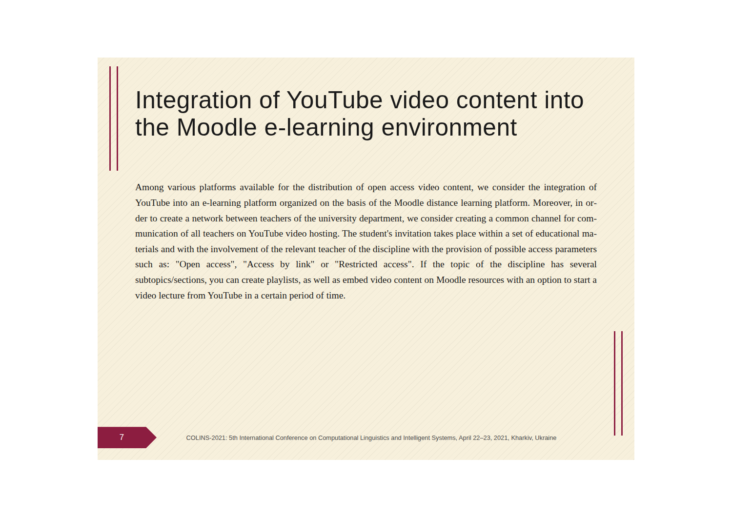Integration of YouTube video content into the Moodle e-learning environment
Among various platforms available for the distribution of open access video content, we consider the integration of YouTube into an e-learning platform organized on the basis of the Moodle distance learning platform. Moreover, in order to create a network between teachers of the university department, we consider creating a common channel for communication of all teachers on YouTube video hosting. The student's invitation takes place within a set of educational materials and with the involvement of the relevant teacher of the discipline with the provision of possible access parameters such as: "Open access", "Access by link" or "Restricted access". If the topic of the discipline has several subtopics/sections, you can create playlists, as well as embed video content on Moodle resources with an option to start a video lecture from YouTube in a certain period of time.
7
COLINS-2021: 5th International Conference on Computational Linguistics and Intelligent Systems, April 22–23, 2021, Kharkiv, Ukraine